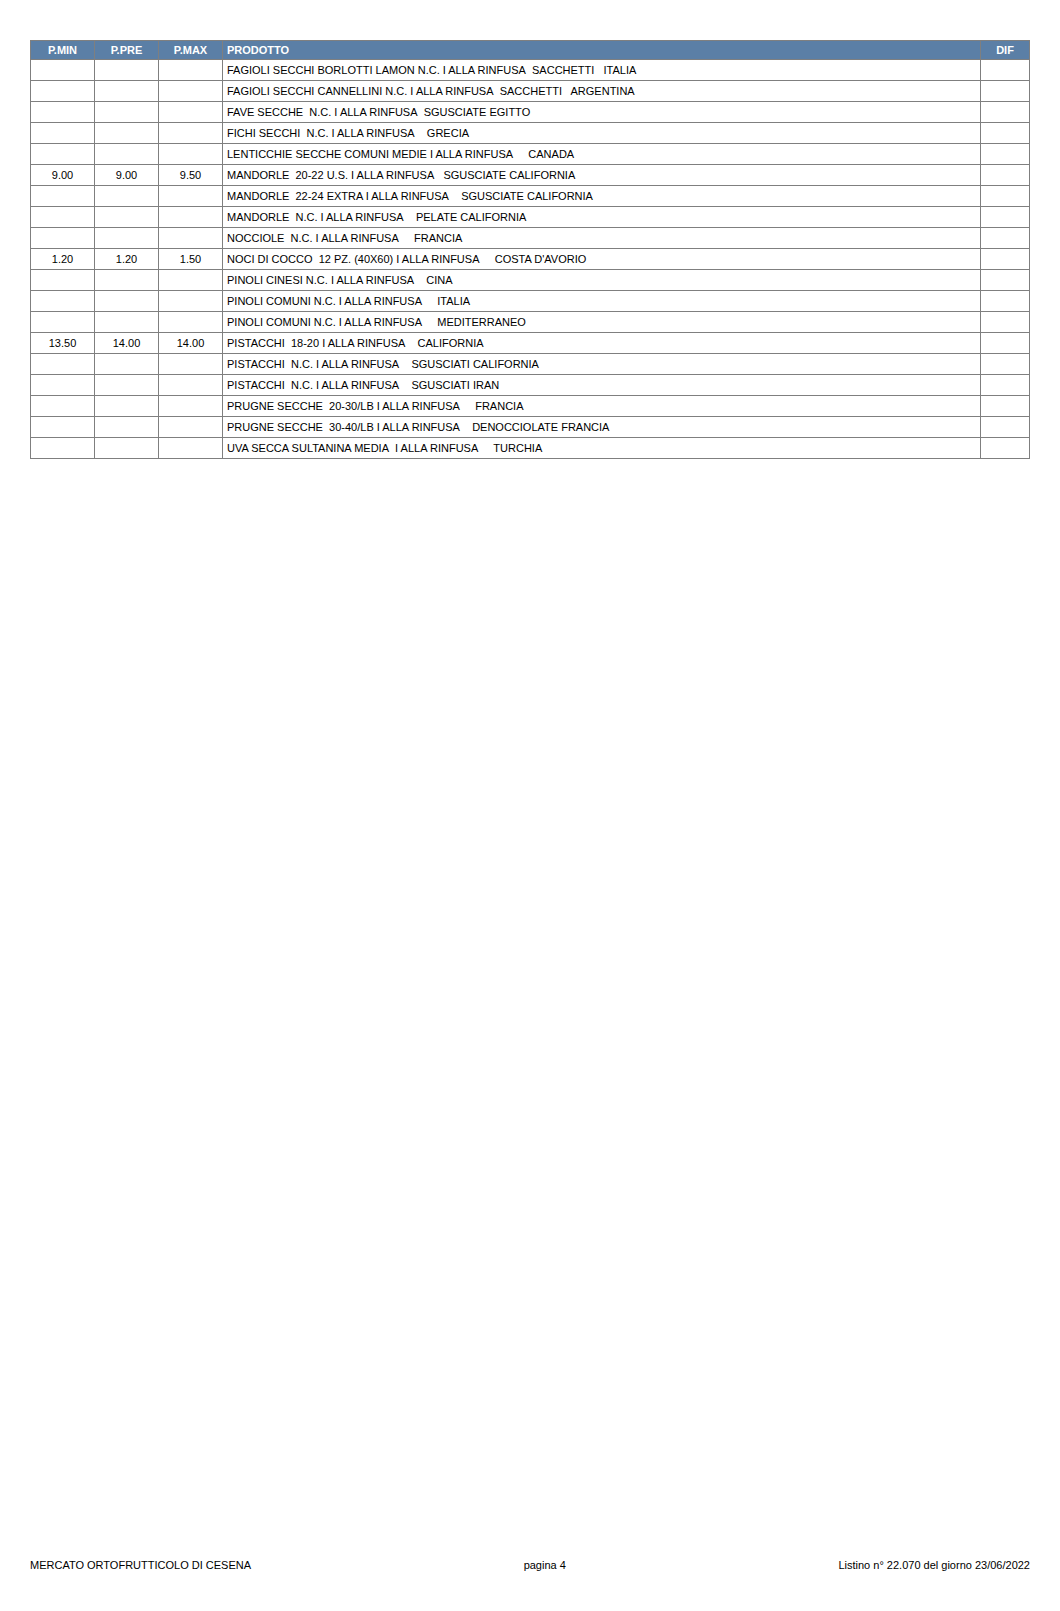| P.MIN | P.PRE | P.MAX | PRODOTTO | DIF |
| --- | --- | --- | --- | --- |
| | | | FAGIOLI SECCHI BORLOTTI LAMON N.C. I ALLA RINFUSA SACCHETTI ITALIA | |
| | | | FAGIOLI SECCHI CANNELLINI N.C. I ALLA RINFUSA SACCHETTI ARGENTINA | |
| | | | FAVE SECCHE N.C. I ALLA RINFUSA SGUSCIATE EGITTO | |
| | | | FICHI SECCHI N.C. I ALLA RINFUSA GRECIA | |
| | | | LENTICCHIE SECCHE COMUNI MEDIE I ALLA RINFUSA CANADA | |
| 9.00 | 9.00 | 9.50 | MANDORLE 20-22 U.S. I ALLA RINFUSA SGUSCIATE CALIFORNIA | |
| | | | MANDORLE 22-24 EXTRA I ALLA RINFUSA SGUSCIATE CALIFORNIA | |
| | | | MANDORLE N.C. I ALLA RINFUSA PELATE CALIFORNIA | |
| | | | NOCCIOLE N.C. I ALLA RINFUSA FRANCIA | |
| 1.20 | 1.20 | 1.50 | NOCI DI COCCO 12 PZ. (40X60) I ALLA RINFUSA COSTA D'AVORIO | |
| | | | PINOLI CINESI N.C. I ALLA RINFUSA CINA | |
| | | | PINOLI COMUNI N.C. I ALLA RINFUSA ITALIA | |
| | | | PINOLI COMUNI N.C. I ALLA RINFUSA MEDITERRANEO | |
| 13.50 | 14.00 | 14.00 | PISTACCHI 18-20 I ALLA RINFUSA CALIFORNIA | |
| | | | PISTACCHI N.C. I ALLA RINFUSA SGUSCIATI CALIFORNIA | |
| | | | PISTACCHI N.C. I ALLA RINFUSA SGUSCIATI IRAN | |
| | | | PRUGNE SECCHE 20-30/LB I ALLA RINFUSA FRANCIA | |
| | | | PRUGNE SECCHE 30-40/LB I ALLA RINFUSA DENOCCIOLATE FRANCIA | |
| | | | UVA SECCA SULTANINA MEDIA I ALLA RINFUSA TURCHIA | |
MERCATO ORTOFRUTTICOLO DI CESENA pagina 4 Listino n° 22.070 del giorno 23/06/2022